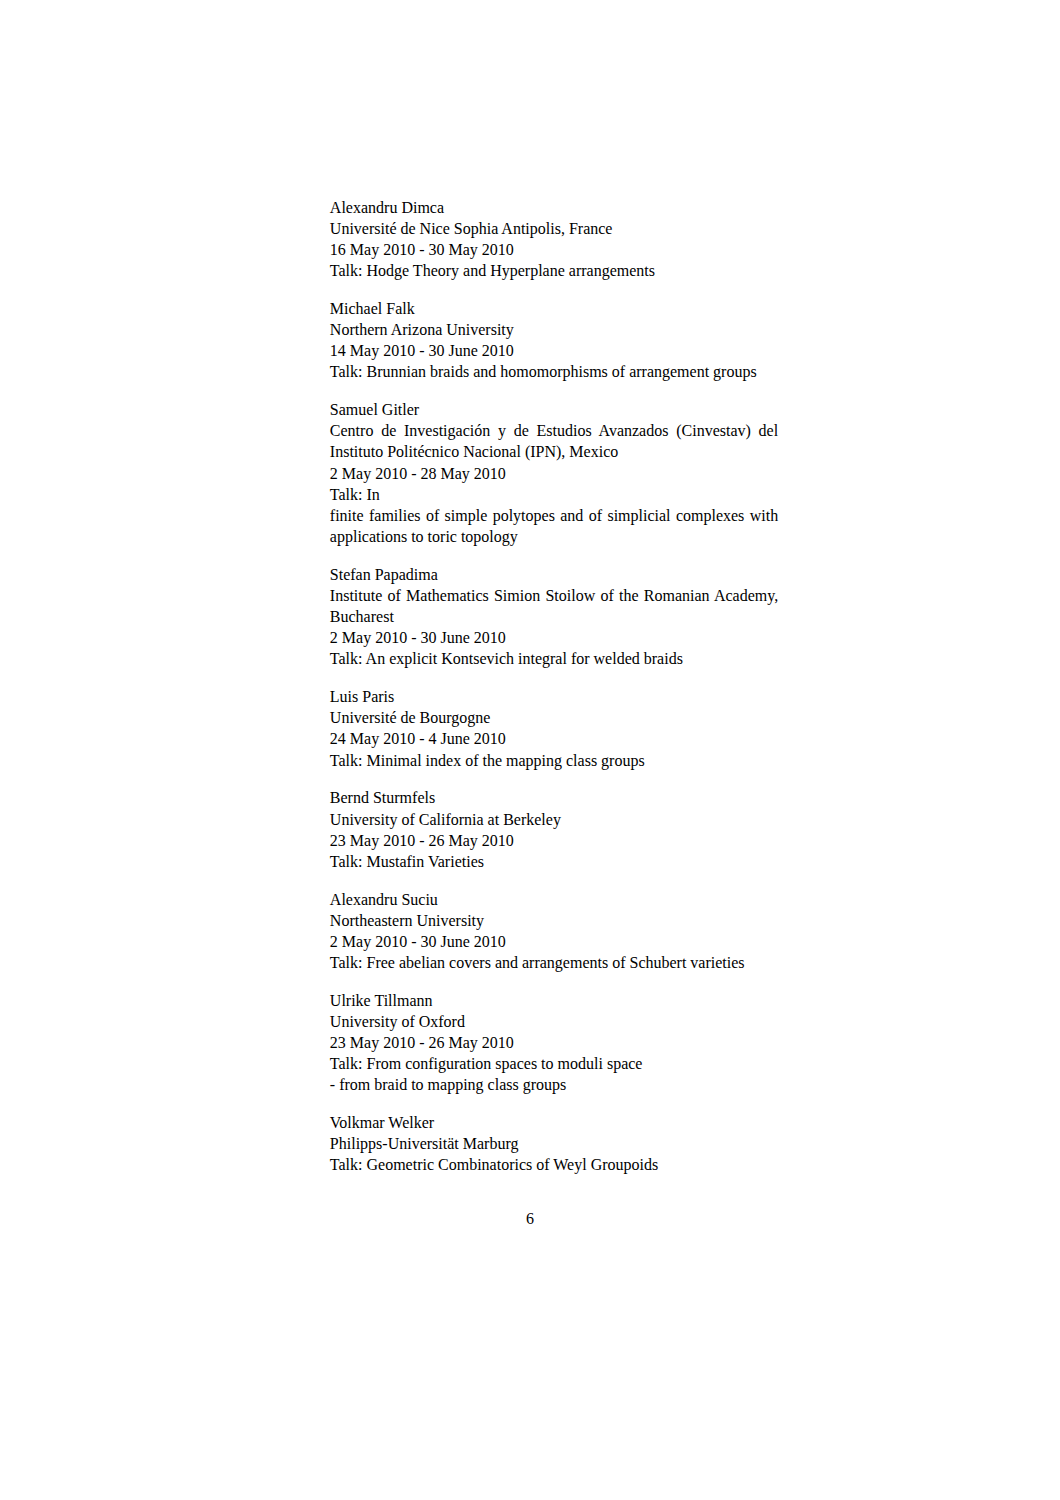Alexandru Dimca
Université de Nice Sophia Antipolis, France
16 May 2010 - 30 May 2010
Talk: Hodge Theory and Hyperplane arrangements
Michael Falk
Northern Arizona University
14 May 2010 - 30 June 2010
Talk: Brunnian braids and homomorphisms of arrangement groups
Samuel Gitler
Centro de Investigación y de Estudios Avanzados (Cinvestav) del Instituto Politécnico Nacional (IPN), Mexico
2 May 2010 - 28 May 2010
Talk: In
finite families of simple polytopes and of simplicial complexes with applications to toric topology
Stefan Papadima
Institute of Mathematics Simion Stoilow of the Romanian Academy, Bucharest
2 May 2010 - 30 June 2010
Talk: An explicit Kontsevich integral for welded braids
Luis Paris
Université de Bourgogne
24 May 2010 - 4 June 2010
Talk: Minimal index of the mapping class groups
Bernd Sturmfels
University of California at Berkeley
23 May 2010 - 26 May 2010
Talk: Mustafin Varieties
Alexandru Suciu
Northeastern University
2 May 2010 - 30 June 2010
Talk: Free abelian covers and arrangements of Schubert varieties
Ulrike Tillmann
University of Oxford
23 May 2010 - 26 May 2010
Talk: From configuration spaces to moduli space
- from braid to mapping class groups
Volkmar Welker
Philipps-Universität Marburg
Talk: Geometric Combinatorics of Weyl Groupoids
6